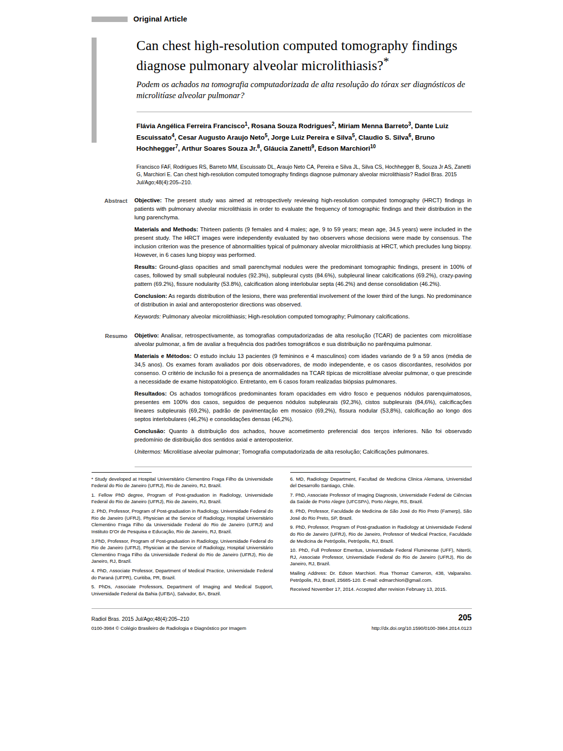Original Article
Can chest high-resolution computed tomography findings diagnose pulmonary alveolar microlithiasis?*
Podem os achados na tomografia computadorizada de alta resolução do tórax ser diagnósticos de microlitíase alveolar pulmonar?
Flávia Angélica Ferreira Francisco1, Rosana Souza Rodrigues2, Miriam Menna Barreto3, Dante Luiz Escuissato4, Cesar Augusto Araujo Neto5, Jorge Luiz Pereira e Silva5, Claudio S. Silva6, Bruno Hochhegger7, Arthur Soares Souza Jr.8, Gláucia Zanetti9, Edson Marchiori10
Francisco FAF, Rodrigues RS, Barreto MM, Escuissato DL, Araujo Neto CA, Pereira e Silva JL, Silva CS, Hochhegger B, Souza Jr AS, Zanetti G, Marchiori E. Can chest high-resolution computed tomography findings diagnose pulmonary alveolar microlithiasis? Radiol Bras. 2015 Jul/Ago;48(4):205–210.
Abstract
Objective: The present study was aimed at retrospectively reviewing high-resolution computed tomography (HRCT) findings in patients with pulmonary alveolar microlithiasis in order to evaluate the frequency of tomographic findings and their distribution in the lung parenchyma.
Materials and Methods: Thirteen patients (9 females and 4 males; age, 9 to 59 years; mean age, 34.5 years) were included in the present study. The HRCT images were independently evaluated by two observers whose decisions were made by consensus. The inclusion criterion was the presence of abnormalities typical of pulmonary alveolar microlithiasis at HRCT, which precludes lung biopsy. However, in 6 cases lung biopsy was performed.
Results: Ground-glass opacities and small parenchymal nodules were the predominant tomographic findings, present in 100% of cases, followed by small subpleural nodules (92.3%), subpleural cysts (84.6%), subpleural linear calcifications (69.2%), crazy-paving pattern (69.2%), fissure nodularity (53.8%), calcification along interlobular septa (46.2%) and dense consolidation (46.2%).
Conclusion: As regards distribution of the lesions, there was preferential involvement of the lower third of the lungs. No predominance of distribution in axial and anteroposterior directions was observed.
Keywords: Pulmonary alveolar microlithiasis; High-resolution computed tomography; Pulmonary calcifications.
Resumo
Objetivo: Analisar, retrospectivamente, as tomografias computadorizadas de alta resolução (TCAR) de pacientes com microlitíase alveolar pulmonar, a fim de avaliar a frequência dos padrões tomográficos e sua distribuição no parênquima pulmonar.
Materiais e Métodos: O estudo incluiu 13 pacientes (9 femininos e 4 masculinos) com idades variando de 9 a 59 anos (média de 34,5 anos). Os exames foram avaliados por dois observadores, de modo independente, e os casos discordantes, resolvidos por consenso. O critério de inclusão foi a presença de anormalidades na TCAR típicas de microlitíase alveolar pulmonar, o que prescinde a necessidade de exame histopatológico. Entretanto, em 6 casos foram realizadas biópsias pulmonares.
Resultados: Os achados tomográficos predominantes foram opacidades em vidro fosco e pequenos nódulos parenquimatosos, presentes em 100% dos casos, seguidos de pequenos nódulos subpleurais (92,3%), cistos subpleurais (84,6%), calcificações lineares subpleurais (69,2%), padrão de pavimentação em mosaico (69,2%), fissura nodular (53,8%), calcificação ao longo dos septos interlobulares (46,2%) e consolidações densas (46,2%).
Conclusão: Quanto à distribuição dos achados, houve acometimento preferencial dos terços inferiores. Não foi observado predomínio de distribuição dos sentidos axial e anteroposterior.
Unitermos: Microlitíase alveolar pulmonar; Tomografia computadorizada de alta resolução; Calcificações pulmonares.
* Study developed at Hospital Universitário Clementino Fraga Filho da Universidade Federal do Rio de Janeiro (UFRJ), Rio de Janeiro, RJ, Brazil.
1. Fellow PhD degree, Program of Post-graduation in Radiology, Universidade Federal do Rio de Janeiro (UFRJ), Rio de Janeiro, RJ, Brazil.
2. PhD, Professor, Program of Post-graduation in Radiology, Universidade Federal do Rio de Janeiro (UFRJ), Physician at the Service of Radiology, Hospital Universitário Clementino Fraga Filho da Universidade Federal do Rio de Janeiro (UFRJ) and Instituto D'Or de Pesquisa e Educação, Rio de Janeiro, RJ, Brazil.
3.PhD, Professor, Program of Post-graduation in Radiology, Universidade Federal do Rio de Janeiro (UFRJ), Physician at the Service of Radiology, Hospital Universitário Clementino Fraga Filho da Universidade Federal do Rio de Janeiro (UFRJ), Rio de Janeiro, RJ, Brazil.
4. PhD, Associate Professor, Department of Medical Practice, Universidade Federal do Paraná (UFPR), Curitiba, PR, Brazil.
5. PhDs, Associate Professors, Department of Imaging and Medical Support, Universidade Federal da Bahia (UFBA), Salvador, BA, Brazil.
6. MD, Radiology Department, Facultad de Medicina Clinica Alemana, Universidad del Desarrollo Santiago, Chile.
7. PhD, Associate Professor of Imaging Diagnosis, Universidade Federal de Ciências da Saúde de Porto Alegre (UFCSPA), Porto Alegre, RS, Brazil.
8. PhD, Professor, Faculdade de Medicina de São José do Rio Preto (Famerp), São José do Rio Preto, SP, Brazil.
9. PhD, Professor, Program of Post-graduation in Radiology at Universidade Federal do Rio de Janeiro (UFRJ), Rio de Janeiro, Professor of Medical Practice, Faculdade de Medicina de Petrópolis, Petrópolis, RJ, Brazil.
10. PhD, Full Professor Emeritus, Universidade Federal Fluminense (UFF), Niterói, RJ, Associate Professor, Universidade Federal do Rio de Janeiro (UFRJ), Rio de Janeiro, RJ, Brazil.
Mailing Address: Dr. Edson Marchiori. Rua Thomaz Cameron, 438, Valparaíso. Petrópolis, RJ, Brazil, 25685-120. E-mail: edmarchiori@gmail.com.
Received November 17, 2014. Accepted after revision February 13, 2015.
Radiol Bras. 2015 Jul/Ago;48(4):205–210
205
0100-3984 © Colégio Brasileiro de Radiologia e Diagnóstico por Imagem
http://dx.doi.org/10.1590/0100-3984.2014.0123